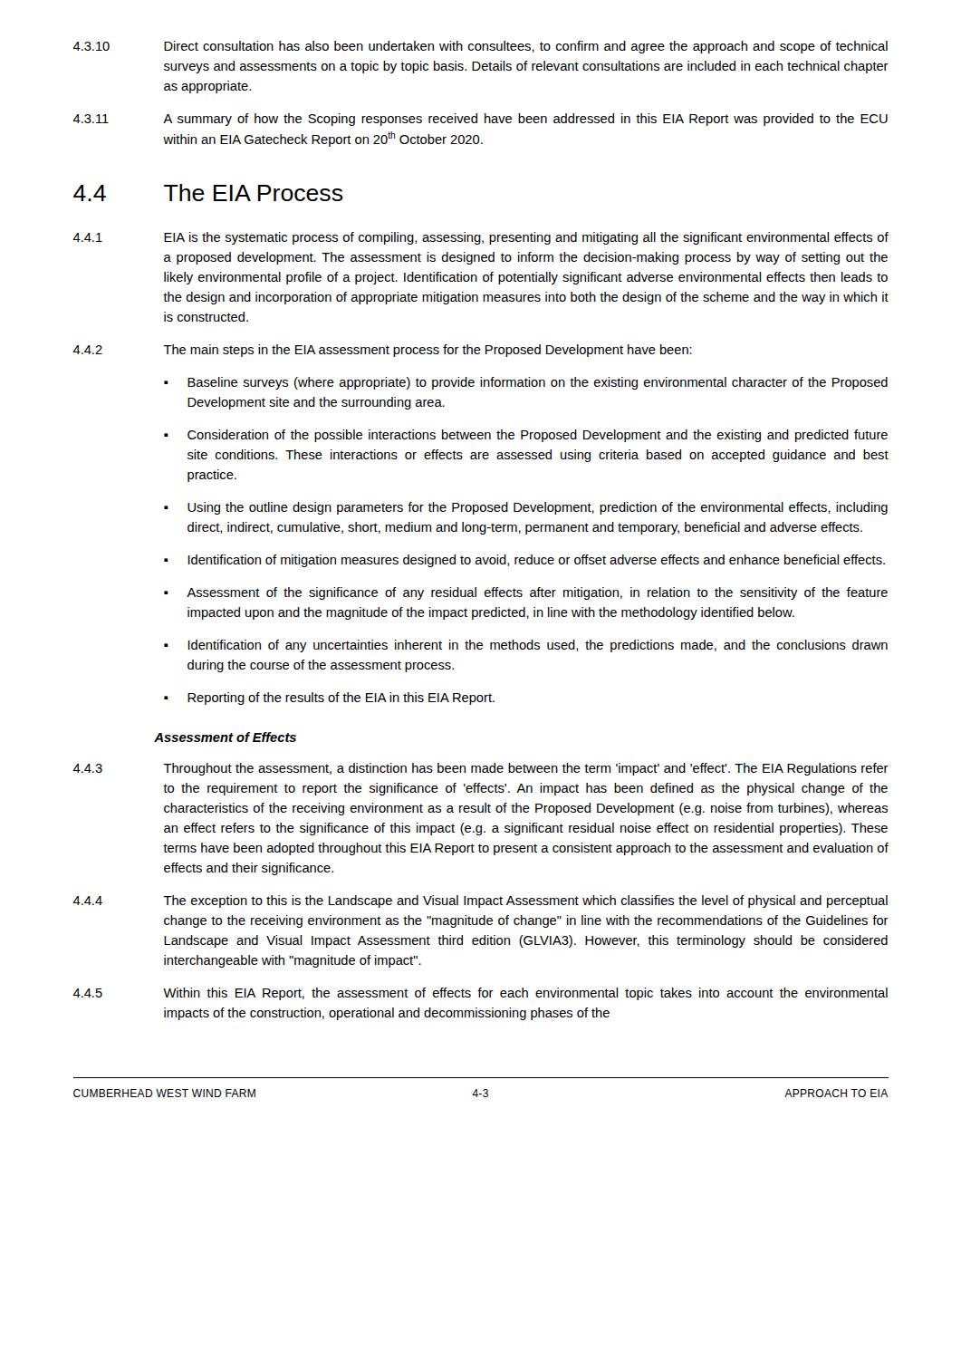4.3.10
Direct consultation has also been undertaken with consultees, to confirm and agree the approach and scope of technical surveys and assessments on a topic by topic basis. Details of relevant consultations are included in each technical chapter as appropriate.
4.3.11
A summary of how the Scoping responses received have been addressed in this EIA Report was provided to the ECU within an EIA Gatecheck Report on 20th October 2020.
4.4 The EIA Process
4.4.1
EIA is the systematic process of compiling, assessing, presenting and mitigating all the significant environmental effects of a proposed development. The assessment is designed to inform the decision-making process by way of setting out the likely environmental profile of a project. Identification of potentially significant adverse environmental effects then leads to the design and incorporation of appropriate mitigation measures into both the design of the scheme and the way in which it is constructed.
4.4.2
The main steps in the EIA assessment process for the Proposed Development have been:
Baseline surveys (where appropriate) to provide information on the existing environmental character of the Proposed Development site and the surrounding area.
Consideration of the possible interactions between the Proposed Development and the existing and predicted future site conditions. These interactions or effects are assessed using criteria based on accepted guidance and best practice.
Using the outline design parameters for the Proposed Development, prediction of the environmental effects, including direct, indirect, cumulative, short, medium and long-term, permanent and temporary, beneficial and adverse effects.
Identification of mitigation measures designed to avoid, reduce or offset adverse effects and enhance beneficial effects.
Assessment of the significance of any residual effects after mitigation, in relation to the sensitivity of the feature impacted upon and the magnitude of the impact predicted, in line with the methodology identified below.
Identification of any uncertainties inherent in the methods used, the predictions made, and the conclusions drawn during the course of the assessment process.
Reporting of the results of the EIA in this EIA Report.
Assessment of Effects
4.4.3
Throughout the assessment, a distinction has been made between the term 'impact' and 'effect'. The EIA Regulations refer to the requirement to report the significance of 'effects'. An impact has been defined as the physical change of the characteristics of the receiving environment as a result of the Proposed Development (e.g. noise from turbines), whereas an effect refers to the significance of this impact (e.g. a significant residual noise effect on residential properties). These terms have been adopted throughout this EIA Report to present a consistent approach to the assessment and evaluation of effects and their significance.
4.4.4
The exception to this is the Landscape and Visual Impact Assessment which classifies the level of physical and perceptual change to the receiving environment as the "magnitude of change" in line with the recommendations of the Guidelines for Landscape and Visual Impact Assessment third edition (GLVIA3). However, this terminology should be considered interchangeable with "magnitude of impact".
4.4.5
Within this EIA Report, the assessment of effects for each environmental topic takes into account the environmental impacts of the construction, operational and decommissioning phases of the
CUMBERHEAD WEST WIND FARM
4-3
APPROACH TO EIA